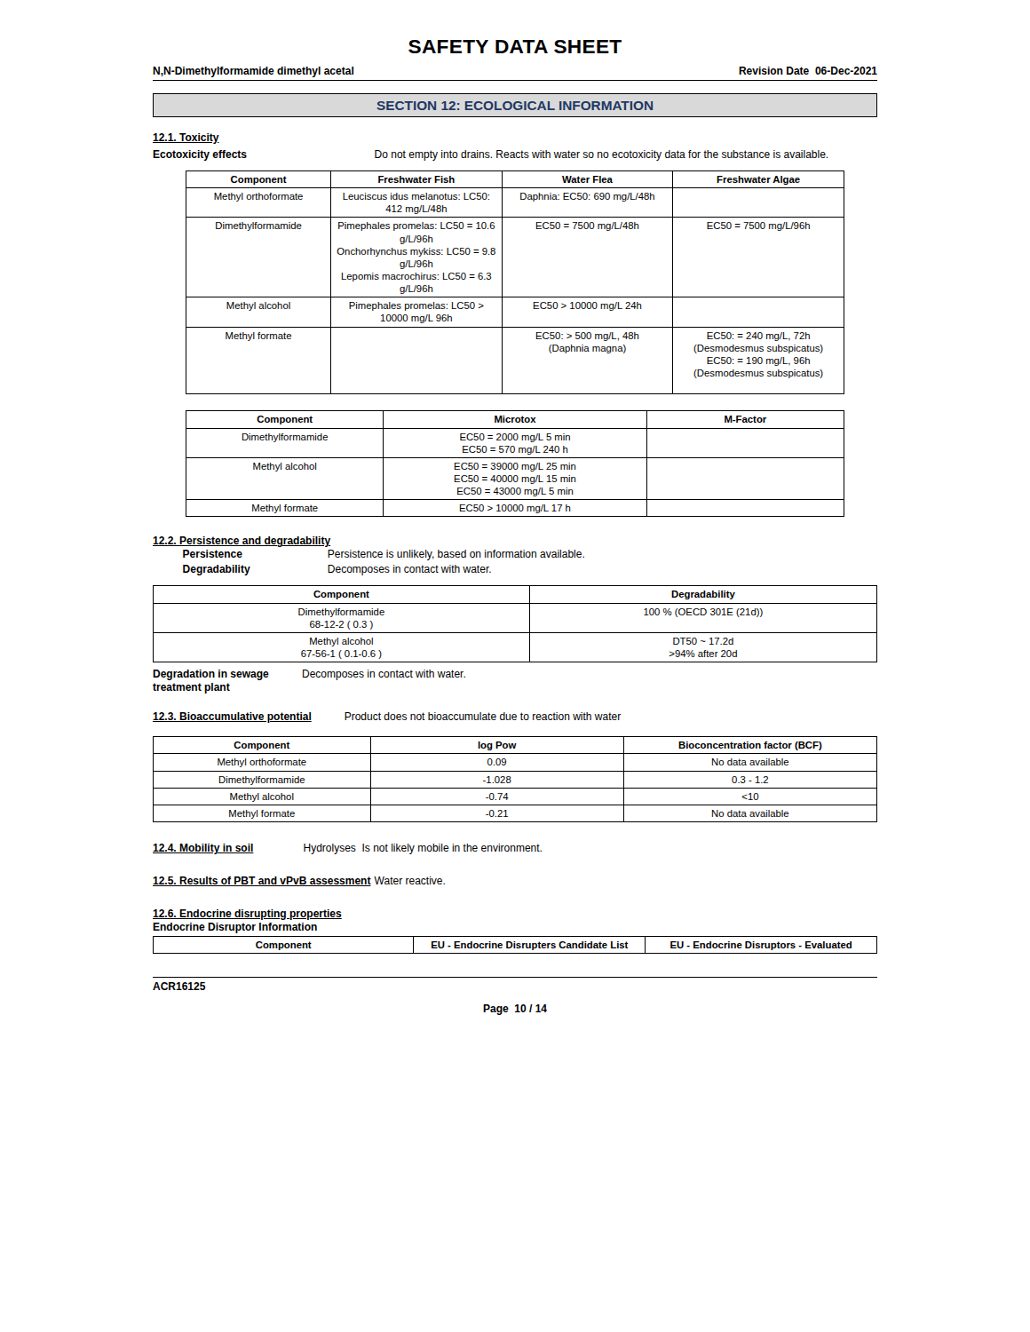SAFETY DATA SHEET
N,N-Dimethylformamide dimethyl acetal Revision Date 06-Dec-2021
SECTION 12: ECOLOGICAL INFORMATION
12.1. Toxicity
Ecotoxicity effects
Do not empty into drains. Reacts with water so no ecotoxicity data for the substance is available.
| Component | Freshwater Fish | Water Flea | Freshwater Algae |
| --- | --- | --- | --- |
| Methyl orthoformate | Leuciscus idus melanotus: LC50: 412 mg/L/48h | Daphnia: EC50: 690 mg/L/48h | |
| Dimethylformamide | Pimephales promelas: LC50 = 10.6 g/L/96h Onchorhynchus mykiss: LC50 = 9.8 g/L/96h Lepomis macrochirus: LC50 = 6.3 g/L/96h | EC50 = 7500 mg/L/48h | EC50 = 7500 mg/L/96h |
| Methyl alcohol | Pimephales promelas: LC50 > 10000 mg/L 96h | EC50 > 10000 mg/L 24h | |
| Methyl formate | | EC50: > 500 mg/L, 48h (Daphnia magna) | EC50: = 240 mg/L, 72h (Desmodesmus subspicatus) EC50: = 190 mg/L, 96h (Desmodesmus subspicatus) |
| Component | Microtox | M-Factor |
| --- | --- | --- |
| Dimethylformamide | EC50 = 2000 mg/L 5 min EC50 = 570 mg/L 240 h | |
| Methyl alcohol | EC50 = 39000 mg/L 25 min EC50 = 40000 mg/L 15 min EC50 = 43000 mg/L 5 min | |
| Methyl formate | EC50 > 10000 mg/L 17 h | |
12.2. Persistence and degradability
Persistence
Persistence is unlikely, based on information available.
Degradability
Decomposes in contact with water.
| Component | Degradability |
| --- | --- |
| Dimethylformamide 68-12-2 ( 0.3 ) | 100 % (OECD 301E (21d)) |
| Methyl alcohol 67-56-1 ( 0.1-0.6 ) | DT50 ~ 17.2d >94% after 20d |
Degradation in sewage treatment plant
Decomposes in contact with water.
12.3. Bioaccumulative potential Product does not bioaccumulate due to reaction with water
| Component | log Pow | Bioconcentration factor (BCF) |
| --- | --- | --- |
| Methyl orthoformate | 0.09 | No data available |
| Dimethylformamide | -1.028 | 0.3 - 1.2 |
| Methyl alcohol | -0.74 | <10 |
| Methyl formate | -0.21 | No data available |
12.4. Mobility in soil Hydrolyses Is not likely mobile in the environment.
12.5. Results of PBT and vPvB assessment
Water reactive.
12.6. Endocrine disrupting properties
Endocrine Disruptor Information
| Component | EU - Endocrine Disrupters Candidate List | EU - Endocrine Disruptors - Evaluated |
| --- | --- | --- |
ACR16125
Page 10 / 14